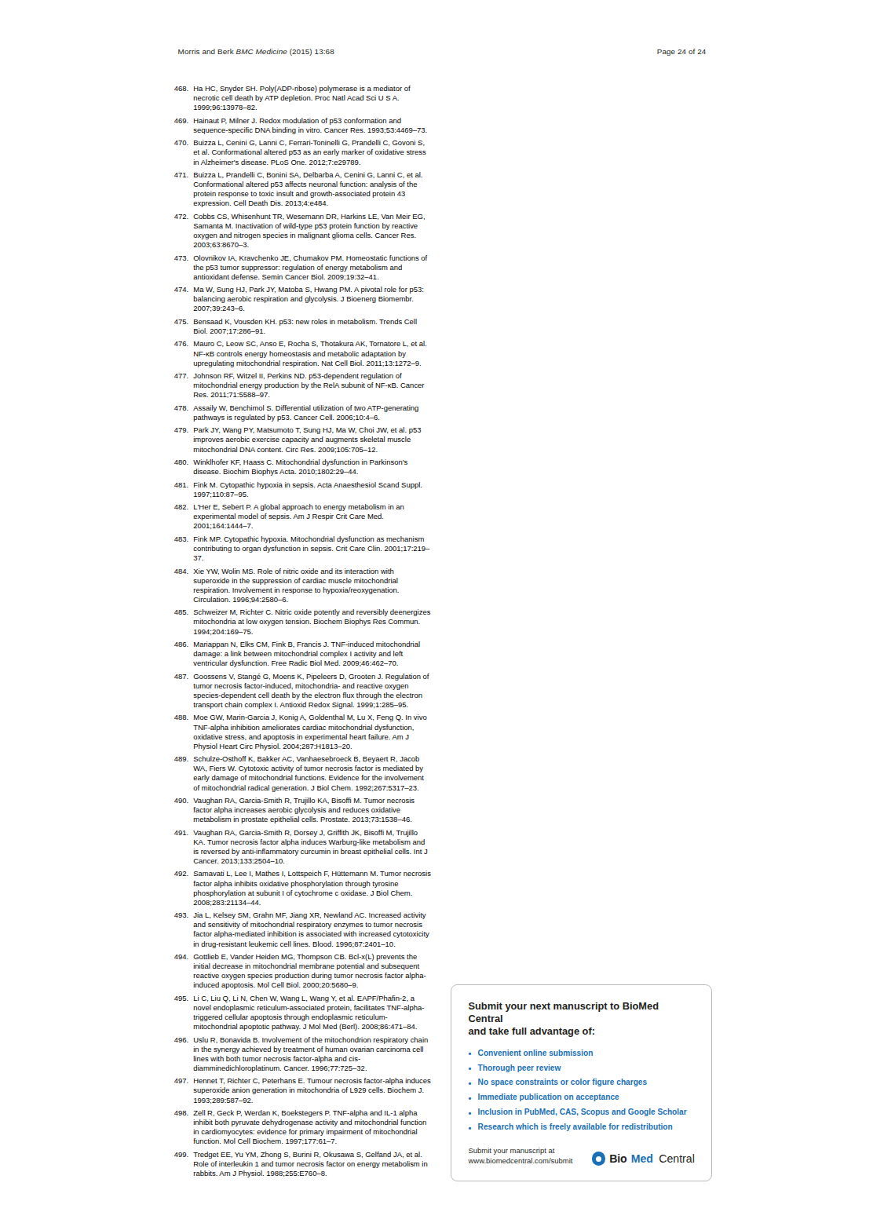Morris and Berk BMC Medicine (2015) 13:68
Page 24 of 24
468. Ha HC, Snyder SH. Poly(ADP-ribose) polymerase is a mediator of necrotic cell death by ATP depletion. Proc Natl Acad Sci U S A. 1999;96:13978–82.
469. Hainaut P, Milner J. Redox modulation of p53 conformation and sequence-specific DNA binding in vitro. Cancer Res. 1993;53:4469–73.
470. Buizza L, Cenini G, Lanni C, Ferrari-Toninelli G, Prandelli C, Govoni S, et al. Conformational altered p53 as an early marker of oxidative stress in Alzheimer's disease. PLoS One. 2012;7:e29789.
471. Buizza L, Prandelli C, Bonini SA, Delbarba A, Cenini G, Lanni C, et al. Conformational altered p53 affects neuronal function: analysis of the protein response to toxic insult and growth-associated protein 43 expression. Cell Death Dis. 2013;4:e484.
472. Cobbs CS, Whisenhunt TR, Wesemann DR, Harkins LE, Van Meir EG, Samanta M. Inactivation of wild-type p53 protein function by reactive oxygen and nitrogen species in malignant glioma cells. Cancer Res. 2003;63:8670–3.
473. Olovnikov IA, Kravchenko JE, Chumakov PM. Homeostatic functions of the p53 tumor suppressor: regulation of energy metabolism and antioxidant defense. Semin Cancer Biol. 2009;19:32–41.
474. Ma W, Sung HJ, Park JY, Matoba S, Hwang PM. A pivotal role for p53: balancing aerobic respiration and glycolysis. J Bioenerg Biomembr. 2007;39:243–6.
475. Bensaad K, Vousden KH. p53: new roles in metabolism. Trends Cell Biol. 2007;17:286–91.
476. Mauro C, Leow SC, Anso E, Rocha S, Thotakura AK, Tornatore L, et al. NF-κB controls energy homeostasis and metabolic adaptation by upregulating mitochondrial respiration. Nat Cell Biol. 2011;13:1272–9.
477. Johnson RF, Witzel II, Perkins ND. p53-dependent regulation of mitochondrial energy production by the RelA subunit of NF-κB. Cancer Res. 2011;71:5588–97.
478. Assaily W, Benchimol S. Differential utilization of two ATP-generating pathways is regulated by p53. Cancer Cell. 2006;10:4–6.
479. Park JY, Wang PY, Matsumoto T, Sung HJ, Ma W, Choi JW, et al. p53 improves aerobic exercise capacity and augments skeletal muscle mitochondrial DNA content. Circ Res. 2009;105:705–12.
480. Winklhofer KF, Haass C. Mitochondrial dysfunction in Parkinson's disease. Biochim Biophys Acta. 2010;1802:29–44.
481. Fink M. Cytopathic hypoxia in sepsis. Acta Anaesthesiol Scand Suppl. 1997;110:87–95.
482. L'Her E, Sebert P. A global approach to energy metabolism in an experimental model of sepsis. Am J Respir Crit Care Med. 2001;164:1444–7.
483. Fink MP. Cytopathic hypoxia. Mitochondrial dysfunction as mechanism contributing to organ dysfunction in sepsis. Crit Care Clin. 2001;17:219–37.
484. Xie YW, Wolin MS. Role of nitric oxide and its interaction with superoxide in the suppression of cardiac muscle mitochondrial respiration. Involvement in response to hypoxia/reoxygenation. Circulation. 1996;94:2580–6.
485. Schweizer M, Richter C. Nitric oxide potently and reversibly deenergizes mitochondria at low oxygen tension. Biochem Biophys Res Commun. 1994;204:169–75.
486. Mariappan N, Elks CM, Fink B, Francis J. TNF-induced mitochondrial damage: a link between mitochondrial complex I activity and left ventricular dysfunction. Free Radic Biol Med. 2009;46:462–70.
487. Goossens V, Stangé G, Moens K, Pipeleers D, Grooten J. Regulation of tumor necrosis factor-induced, mitochondria- and reactive oxygen species-dependent cell death by the electron flux through the electron transport chain complex I. Antioxid Redox Signal. 1999;1:285–95.
488. Moe GW, Marin-Garcia J, Konig A, Goldenthal M, Lu X, Feng Q. In vivo TNF-alpha inhibition ameliorates cardiac mitochondrial dysfunction, oxidative stress, and apoptosis in experimental heart failure. Am J Physiol Heart Circ Physiol. 2004;287:H1813–20.
489. Schulze-Osthoff K, Bakker AC, Vanhaesebroeck B, Beyaert R, Jacob WA, Fiers W. Cytotoxic activity of tumor necrosis factor is mediated by early damage of mitochondrial functions. Evidence for the involvement of mitochondrial radical generation. J Biol Chem. 1992;267:5317–23.
490. Vaughan RA, Garcia-Smith R, Trujillo KA, Bisoffi M. Tumor necrosis factor alpha increases aerobic glycolysis and reduces oxidative metabolism in prostate epithelial cells. Prostate. 2013;73:1538–46.
491. Vaughan RA, Garcia-Smith R, Dorsey J, Griffith JK, Bisoffi M, Trujillo KA. Tumor necrosis factor alpha induces Warburg-like metabolism and is reversed by anti-inflammatory curcumin in breast epithelial cells. Int J Cancer. 2013;133:2504–10.
492. Samavati L, Lee I, Mathes I, Lottspeich F, Hüttemann M. Tumor necrosis factor alpha inhibits oxidative phosphorylation through tyrosine phosphorylation at subunit I of cytochrome c oxidase. J Biol Chem. 2008;283:21134–44.
493. Jia L, Kelsey SM, Grahn MF, Jiang XR, Newland AC. Increased activity and sensitivity of mitochondrial respiratory enzymes to tumor necrosis factor alpha-mediated inhibition is associated with increased cytotoxicity in drug-resistant leukemic cell lines. Blood. 1996;87:2401–10.
494. Gottlieb E, Vander Heiden MG, Thompson CB. Bcl-x(L) prevents the initial decrease in mitochondrial membrane potential and subsequent reactive oxygen species production during tumor necrosis factor alpha-induced apoptosis. Mol Cell Biol. 2000;20:5680–9.
495. Li C, Liu Q, Li N, Chen W, Wang L, Wang Y, et al. EAPF/Phafin-2, a novel endoplasmic reticulum-associated protein, facilitates TNF-alpha-triggered cellular apoptosis through endoplasmic reticulum-mitochondrial apoptotic pathway. J Mol Med (Berl). 2008;86:471–84.
496. Uslu R, Bonavida B. Involvement of the mitochondrion respiratory chain in the synergy achieved by treatment of human ovarian carcinoma cell lines with both tumor necrosis factor-alpha and cis-diamminedichloroplatinum. Cancer. 1996;77:725–32.
497. Hennet T, Richter C, Peterhans E. Tumour necrosis factor-alpha induces superoxide anion generation in mitochondria of L929 cells. Biochem J. 1993;289:587–92.
498. Zell R, Geck P, Werdan K, Boekstegers P. TNF-alpha and IL-1 alpha inhibit both pyruvate dehydrogenase activity and mitochondrial function in cardiomyocytes: evidence for primary impairment of mitochondrial function. Mol Cell Biochem. 1997;177:61–7.
499. Tredget EE, Yu YM, Zhong S, Burini R, Okusawa S, Gelfand JA, et al. Role of interleukin 1 and tumor necrosis factor on energy metabolism in rabbits. Am J Physiol. 1988;255:E760–8.
Submit your next manuscript to BioMed Central
and take full advantage of:
Convenient online submission
Thorough peer review
No space constraints or color figure charges
Immediate publication on acceptance
Inclusion in PubMed, CAS, Scopus and Google Scholar
Research which is freely available for redistribution
Submit your manuscript at
www.biomedcentral.com/submit
Bio Med Central